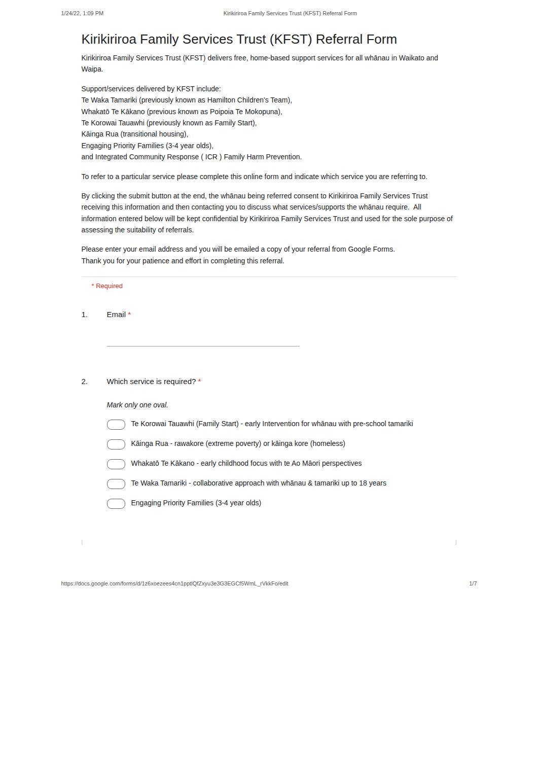1/24/22, 1:09 PM Kirikiriroa Family Services Trust (KFST) Referral Form
Kirikiriroa Family Services Trust (KFST) Referral Form
Kirikiriroa Family Services Trust (KFST) delivers free, home-based support services for all whānau in Waikato and Waipa.
Support/services delivered by KFST include:
Te Waka Tamariki (previously known as Hamilton Children's Team),
Whakatō Te Kākano (previous known as Poipoia Te Mokopuna),
Te Korowai Tauawhi (previously known as Family Start),
Kāinga Rua (transitional housing),
Engaging Priority Families (3-4 year olds),
and Integrated Community Response ( ICR ) Family Harm Prevention.
To refer to a particular service please complete this online form and indicate which service you are referring to.
By clicking the submit button at the end, the whānau being referred consent to Kirikiriroa Family Services Trust receiving this information and then contacting you to discuss what services/supports the whānau require. All information entered below will be kept confidential by Kirikiriroa Family Services Trust and used for the sole purpose of assessing the suitability of referrals.
Please enter your email address and you will be emailed a copy of your referral from Google Forms.
Thank you for your patience and effort in completing this referral.
* Required
Email *
Which service is required? *
Mark only one oval.
Te Korowai Tauawhi (Family Start) - early Intervention for whānau with pre-school tamariki
Kāinga Rua - rawakore (extreme poverty) or kāinga kore (homeless)
Whakatō Te Kākano - early childhood focus with te Ao Māori perspectives
Te Waka Tamariki - collaborative approach with whānau & tamariki up to 18 years
Engaging Priority Families (3-4 year olds)
| |
https://docs.google.com/forms/d/1z6xoezees4cn1pptlQfZxyu3e3G3EGCf5WmL_rVkkFo/edit 1/7